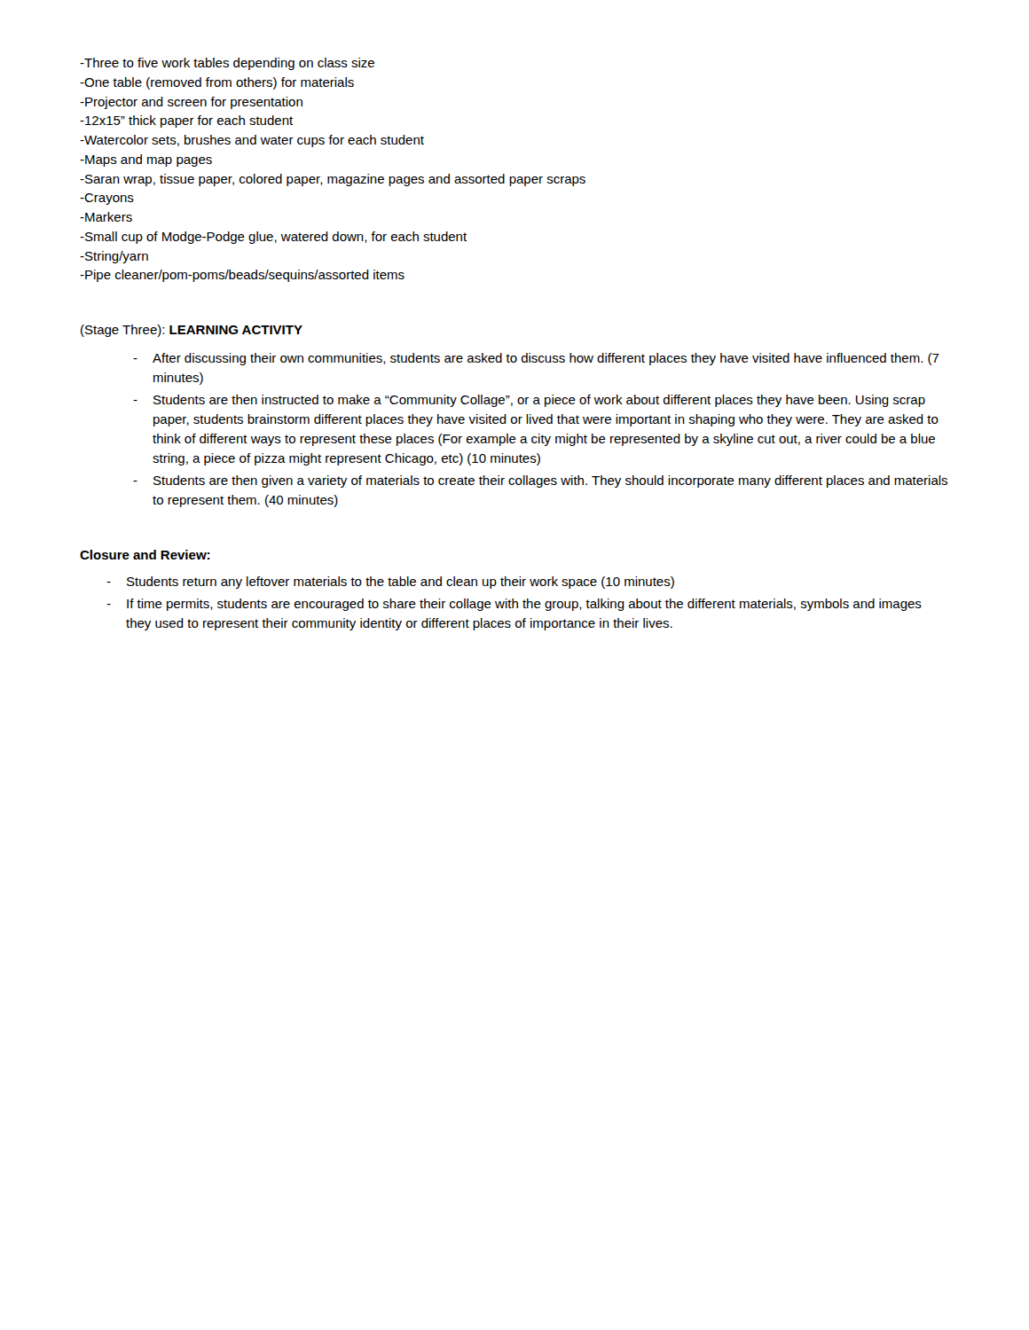-Three to five work tables depending on class size
-One table (removed from others) for materials
-Projector and screen for presentation
-12x15” thick paper for each student
-Watercolor sets, brushes and water cups for each student
-Maps and map pages
-Saran wrap, tissue paper, colored paper, magazine pages and assorted paper scraps
-Crayons
-Markers
-Small cup of Modge-Podge glue, watered down, for each student
-String/yarn
-Pipe cleaner/pom-poms/beads/sequins/assorted items
(Stage Three): LEARNING ACTIVITY
After discussing their own communities, students are asked to discuss how different places they have visited have influenced them. (7 minutes)
Students are then instructed to make a “Community Collage”, or a piece of work about different places they have been. Using scrap paper, students brainstorm different places they have visited or lived that were important in shaping who they were. They are asked to think of different ways to represent these places (For example a city might be represented by a skyline cut out, a river could be a blue string, a piece of pizza might represent Chicago, etc) (10 minutes)
Students are then given a variety of materials to create their collages with. They should incorporate many different places and materials to represent them. (40 minutes)
Closure and Review:
Students return any leftover materials to the table and clean up their work space (10 minutes)
If time permits, students are encouraged to share their collage with the group, talking about the different materials, symbols and images they used to represent their community identity or different places of importance in their lives.